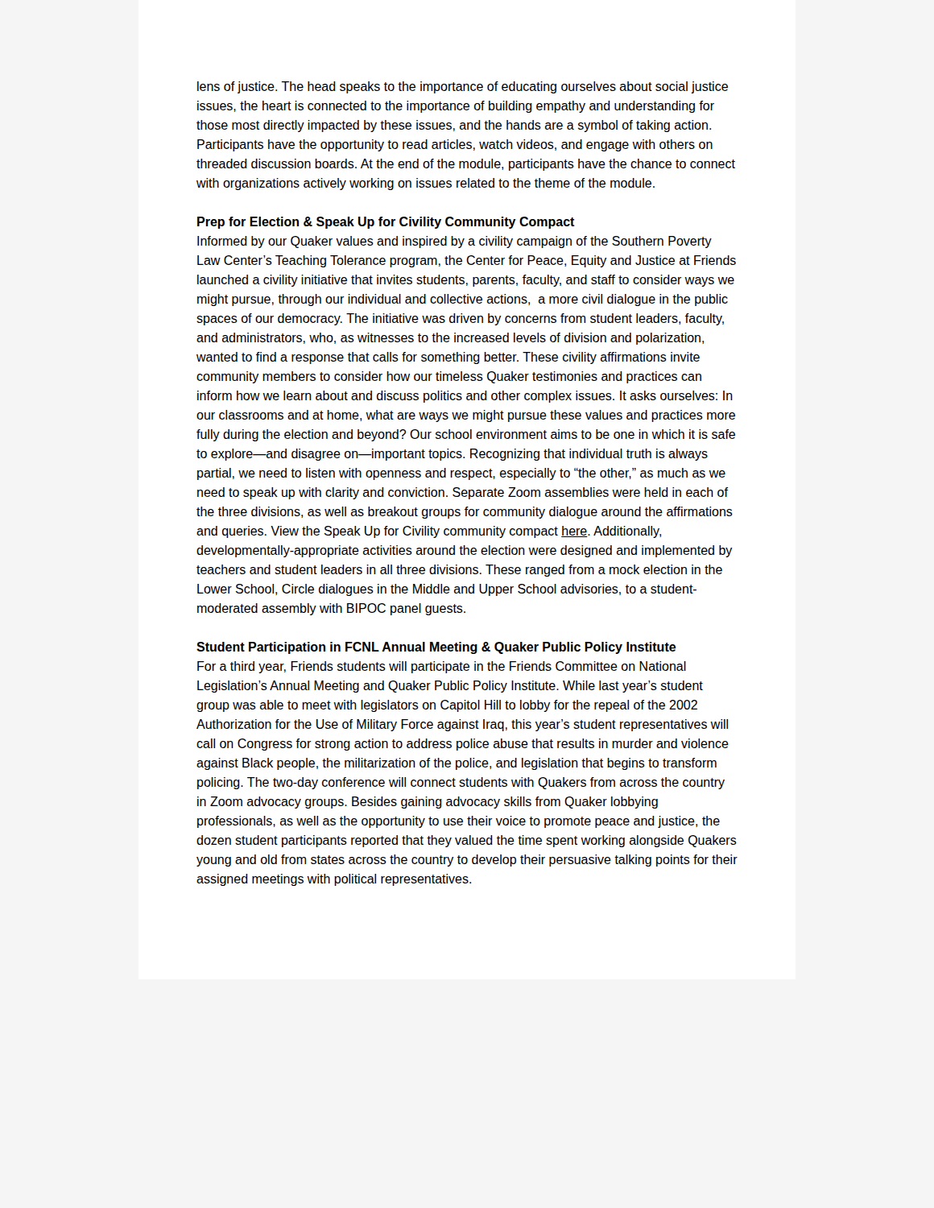lens of justice. The head speaks to the importance of educating ourselves about social justice issues, the heart is connected to the importance of building empathy and understanding for those most directly impacted by these issues, and the hands are a symbol of taking action. Participants have the opportunity to read articles, watch videos, and engage with others on threaded discussion boards. At the end of the module, participants have the chance to connect with organizations actively working on issues related to the theme of the module.
Prep for Election & Speak Up for Civility Community Compact
Informed by our Quaker values and inspired by a civility campaign of the Southern Poverty Law Center’s Teaching Tolerance program, the Center for Peace, Equity and Justice at Friends launched a civility initiative that invites students, parents, faculty, and staff to consider ways we might pursue, through our individual and collective actions, a more civil dialogue in the public spaces of our democracy. The initiative was driven by concerns from student leaders, faculty, and administrators, who, as witnesses to the increased levels of division and polarization, wanted to find a response that calls for something better. These civility affirmations invite community members to consider how our timeless Quaker testimonies and practices can inform how we learn about and discuss politics and other complex issues. It asks ourselves: In our classrooms and at home, what are ways we might pursue these values and practices more fully during the election and beyond? Our school environment aims to be one in which it is safe to explore—and disagree on—important topics. Recognizing that individual truth is always partial, we need to listen with openness and respect, especially to “the other,” as much as we need to speak up with clarity and conviction. Separate Zoom assemblies were held in each of the three divisions, as well as breakout groups for community dialogue around the affirmations and queries. View the Speak Up for Civility community compact here. Additionally, developmentally-appropriate activities around the election were designed and implemented by teachers and student leaders in all three divisions. These ranged from a mock election in the Lower School, Circle dialogues in the Middle and Upper School advisories, to a student-moderated assembly with BIPOC panel guests.
Student Participation in FCNL Annual Meeting & Quaker Public Policy Institute
For a third year, Friends students will participate in the Friends Committee on National Legislation’s Annual Meeting and Quaker Public Policy Institute. While last year’s student group was able to meet with legislators on Capitol Hill to lobby for the repeal of the 2002 Authorization for the Use of Military Force against Iraq, this year’s student representatives will call on Congress for strong action to address police abuse that results in murder and violence against Black people, the militarization of the police, and legislation that begins to transform policing. The two-day conference will connect students with Quakers from across the country in Zoom advocacy groups. Besides gaining advocacy skills from Quaker lobbying professionals, as well as the opportunity to use their voice to promote peace and justice, the dozen student participants reported that they valued the time spent working alongside Quakers young and old from states across the country to develop their persuasive talking points for their assigned meetings with political representatives.